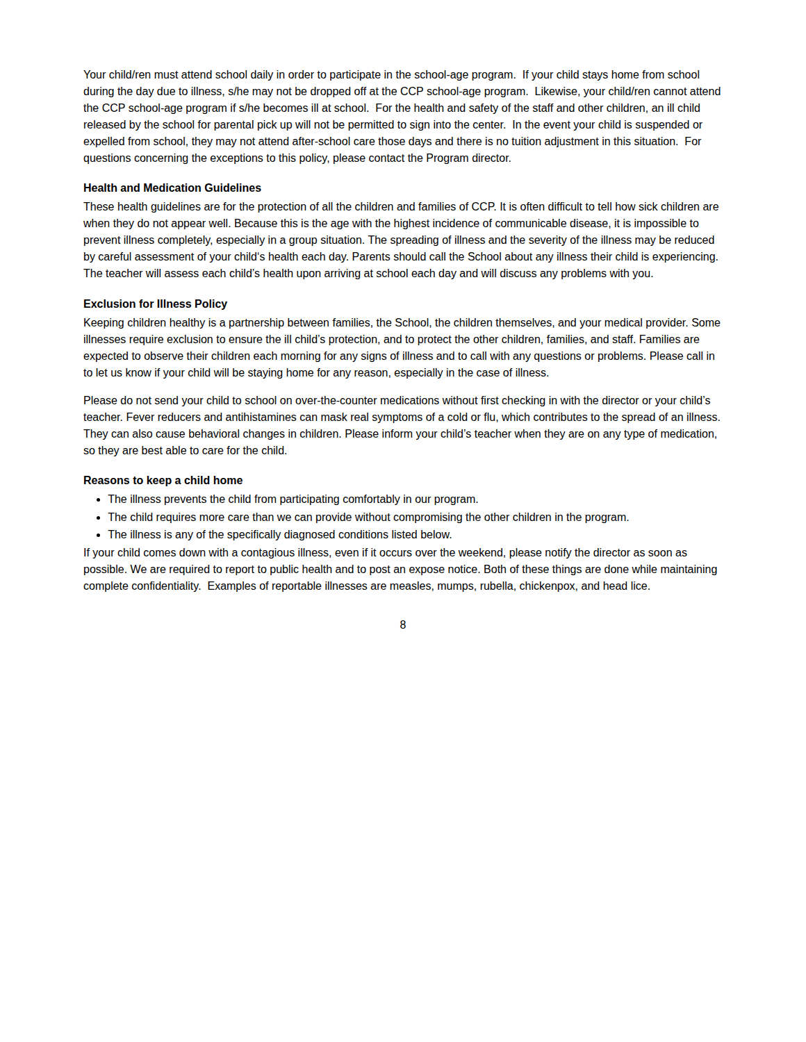Your child/ren must attend school daily in order to participate in the school-age program. If your child stays home from school during the day due to illness, s/he may not be dropped off at the CCP school-age program. Likewise, your child/ren cannot attend the CCP school-age program if s/he becomes ill at school. For the health and safety of the staff and other children, an ill child released by the school for parental pick up will not be permitted to sign into the center. In the event your child is suspended or expelled from school, they may not attend after-school care those days and there is no tuition adjustment in this situation. For questions concerning the exceptions to this policy, please contact the Program director.
Health and Medication Guidelines
These health guidelines are for the protection of all the children and families of CCP. It is often difficult to tell how sick children are when they do not appear well. Because this is the age with the highest incidence of communicable disease, it is impossible to prevent illness completely, especially in a group situation. The spreading of illness and the severity of the illness may be reduced by careful assessment of your child‘s health each day. Parents should call the School about any illness their child is experiencing. The teacher will assess each child’s health upon arriving at school each day and will discuss any problems with you.
Exclusion for Illness Policy
Keeping children healthy is a partnership between families, the School, the children themselves, and your medical provider. Some illnesses require exclusion to ensure the ill child’s protection, and to protect the other children, families, and staff. Families are expected to observe their children each morning for any signs of illness and to call with any questions or problems. Please call in to let us know if your child will be staying home for any reason, especially in the case of illness.
Please do not send your child to school on over-the-counter medications without first checking in with the director or your child’s teacher. Fever reducers and antihistamines can mask real symptoms of a cold or flu, which contributes to the spread of an illness. They can also cause behavioral changes in children. Please inform your child’s teacher when they are on any type of medication, so they are best able to care for the child.
Reasons to keep a child home
The illness prevents the child from participating comfortably in our program.
The child requires more care than we can provide without compromising the other children in the program.
The illness is any of the specifically diagnosed conditions listed below.
If your child comes down with a contagious illness, even if it occurs over the weekend, please notify the director as soon as possible. We are required to report to public health and to post an expose notice. Both of these things are done while maintaining complete confidentiality. Examples of reportable illnesses are measles, mumps, rubella, chickenpox, and head lice.
8